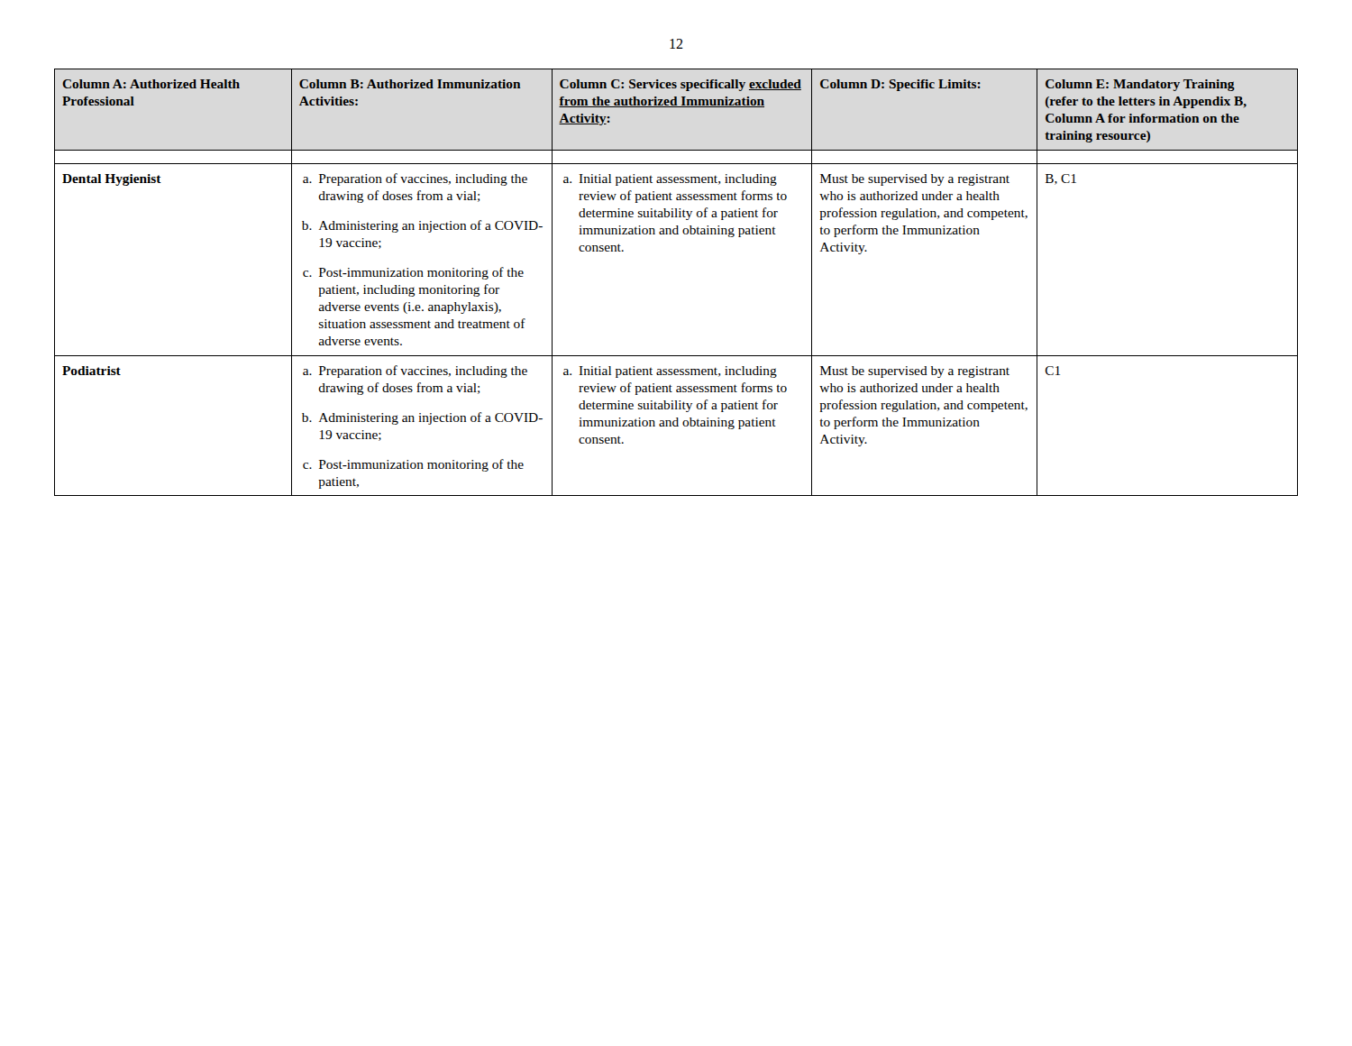12
| Column A: Authorized Health Professional | Column B: Authorized Immunization Activities: | Column C: Services specifically excluded from the authorized Immunization Activity : | Column D: Specific Limits: | Column E: Mandatory Training (refer to the letters in Appendix B, Column A for information on the training resource) |
| --- | --- | --- | --- | --- |
| Dental Hygienist | Preparation of vaccines, including the drawing of doses from a vial; Administering an injection of a COVID-19 vaccine; Post-immunization monitoring of the patient, including monitoring for adverse events (i.e. anaphylaxis), situation assessment and treatment of adverse events. | Initial patient assessment, including review of patient assessment forms to determine suitability of a patient for immunization and obtaining patient consent. | Must be supervised by a registrant who is authorized under a health profession regulation, and competent, to perform the Immunization Activity. | B, C1 |
| Podiatrist | Preparation of vaccines, including the drawing of doses from a vial; Administering an injection of a COVID-19 vaccine; Post-immunization monitoring of the patient, | Initial patient assessment, including review of patient assessment forms to determine suitability of a patient for immunization and obtaining patient consent. | Must be supervised by a registrant who is authorized under a health profession regulation, and competent, to perform the Immunization Activity. | C1 |